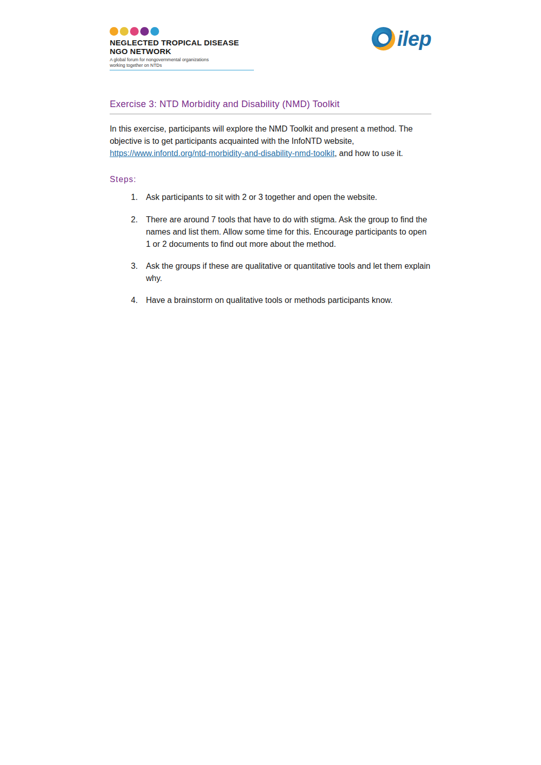Neglected Tropical Disease
NGO Network
A global forum for nongovernmental organizations
working together on NTDs
ilep
Exercise 3: NTD Morbidity and Disability (NMD) Toolkit
In this exercise, participants will explore the NMD Toolkit and present a method. The objective is to get participants acquainted with the InfoNTD website, https://www.infontd.org/ntd-morbidity-and-disability-nmd-toolkit, and how to use it.
Steps:
Ask participants to sit with 2 or 3 together and open the website.
There are around 7 tools that have to do with stigma. Ask the group to find the names and list them. Allow some time for this. Encourage participants to open 1 or 2 documents to find out more about the method.
Ask the groups if these are qualitative or quantitative tools and let them explain why.
Have a brainstorm on qualitative tools or methods participants know.